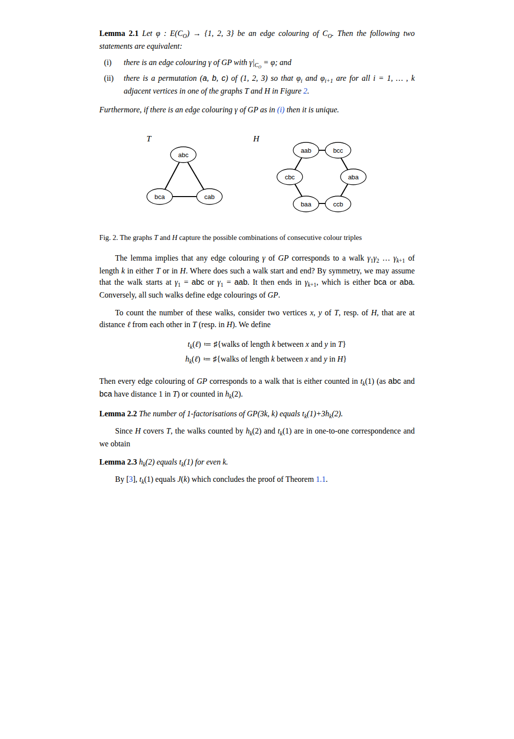Lemma 2.1 Let φ : E(CO) → {1, 2, 3} be an edge colouring of CO. Then the following two statements are equivalent:
there is an edge colouring γ of GP with γ|CO = φ; and
there is a permutation (a, b, c) of (1, 2, 3) so that φi and φi+1 are for all i = 1, … , k adjacent vertices in one of the graphs T and H in Figure 2.
Furthermore, if there is an edge colouring γ of GP as in (i) then it is unique.
T abc bca cab H aab bcc aba ccb baa cbc
Fig. 2. The graphs T and H capture the possible combinations of consecutive colour triples
The lemma implies that any edge colouring γ of GP corresponds to a walk γ1γ2 … γk+1 of length k in either T or in H. Where does such a walk start and end? By symmetry, we may assume that the walk starts at γ1 = abc or γ1 = aab. It then ends in γk+1, which is either bca or aba. Conversely, all such walks define edge colourings of GP.
To count the number of these walks, consider two vertices x, y of T, resp. of H, that are at distance ℓ from each other in T (resp. in H). We define
tk(ℓ)≔ ♯{walks of length k between x and y in T} hk(ℓ)≔ ♯{walks of length k between x and y in H}
Then every edge colouring of GP corresponds to a walk that is either counted in tk(1) (as abc and bca have distance 1 in T) or counted in hk(2).
Lemma 2.2 The number of 1-factorisations of GP(3k, k) equals tk(1)+3hk(2).
Since H covers T, the walks counted by hk(2) and tk(1) are in one-to-one correspondence and we obtain
Lemma 2.3 hk(2) equals tk(1) for even k.
By [3], tk(1) equals J(k) which concludes the proof of Theorem 1.1.